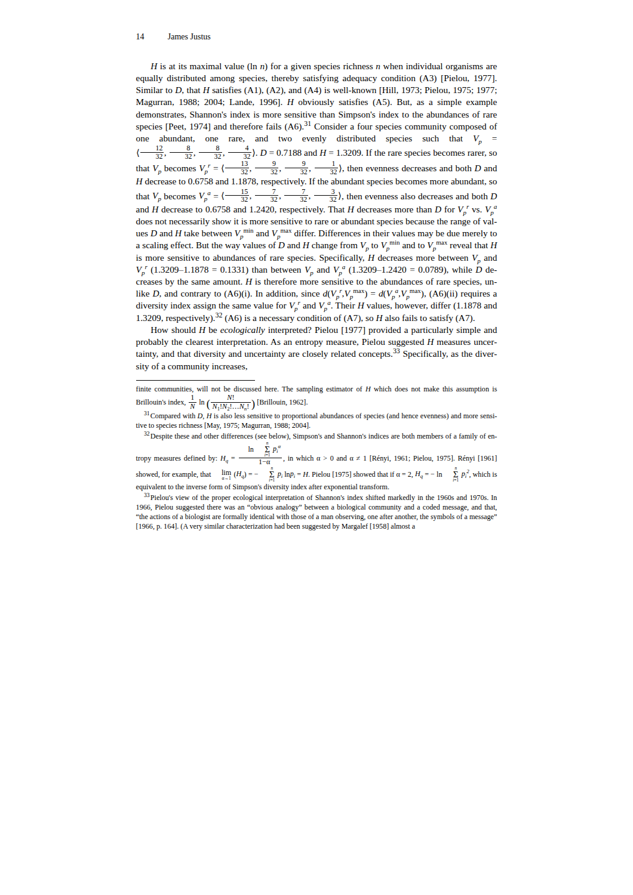14 James Justus
H is at its maximal value (ln n) for a given species richness n when individual organisms are equally distributed among species, thereby satisfying adequacy condition (A3) [Pielou, 1977]. Similar to D, that H satisfies (A1), (A2), and (A4) is well-known [Hill, 1973; Pielou, 1975; 1977; Magurran, 1988; 2004; Lande, 1996]. H obviously satisfies (A5). But, as a simple example demonstrates, Shannon's index is more sensitive than Simpson's index to the abundances of rare species [Peet, 1974] and therefore fails (A6).31 Consider a four species community composed of one abundant, one rare, and two evenly distributed species such that Vp = ⟨1232, 832, 832, 432⟩. D = 0.7188 and H = 1.3209. If the rare species becomes rarer, so that Vp becomes Vpr = ⟨1332, 932, 932, 132⟩, then evenness decreases and both D and H decrease to 0.6758 and 1.1878, respectively. If the abundant species becomes more abundant, so that Vp becomes Vpa = ⟨1532, 732, 732, 332⟩, then evenness also decreases and both D and H decrease to 0.6758 and 1.2420, respectively. That H decreases more than D for Vpr vs. Vpa does not necessarily show it is more sensitive to rare or abundant species because the range of values D and H take between Vpmin and Vpmax differ. Differences in their values may be due merely to a scaling effect. But the way values of D and H change from Vp to Vpmin and to Vpmax reveal that H is more sensitive to abundances of rare species. Specifically, H decreases more between Vp and Vpr (1.3209–1.1878 = 0.1331) than between Vp and Vpa (1.3209–1.2420 = 0.0789), while D decreases by the same amount. H is therefore more sensitive to the abundances of rare species, unlike D, and contrary to (A6)(i). In addition, since d(Vpr,Vpmax) = d(Vpa,Vpmax), (A6)(ii) requires a diversity index assign the same value for Vpr and Vpa. Their H values, however, differ (1.1878 and 1.3209, respectively).32 (A6) is a necessary condition of (A7), so H also fails to satisfy (A7).
How should H be ecologically interpreted? Pielou [1977] provided a particularly simple and probably the clearest interpretation. As an entropy measure, Pielou suggested H measures uncertainty, and that diversity and uncertainty are closely related concepts.33 Specifically, as the diversity of a community increases,
finite communities, will not be discussed here. The sampling estimator of H which does not make this assumption is Brillouin's index, 1 N ln (N!N1!N2!…Nn!) [Brillouin, 1962].
31 Compared with D, H is also less sensitive to proportional abundances of species (and hence evenness) and more sensitive to species richness [May, 1975; Magurran, 1988; 2004].
32 Despite these and other differences (see below), Simpson's and Shannon's indices are both members of a family of entropy measures defined by: Hq = ln nΣi=1 piα 1−α, in which α > 0 and α ≠ 1 [Rényi, 1961; Pielou, 1975]. Rényi [1961] showed, for example, that lim α→1 (Hq) = − nΣi=1 pi lnpi = H. Pielou [1975] showed that if α = 2, Hq = − ln nΣi=1 pi2, which is equivalent to the inverse form of Simpson's diversity index after exponential transform.
33 Pielou's view of the proper ecological interpretation of Shannon's index shifted markedly in the 1960s and 1970s. In 1966, Pielou suggested there was an “obvious analogy” between a biological community and a coded message, and that, “the actions of a biologist are formally identical with those of a man observing, one after another, the symbols of a message” [1966, p. 164]. (A very similar characterization had been suggested by Margalef [1958] almost a